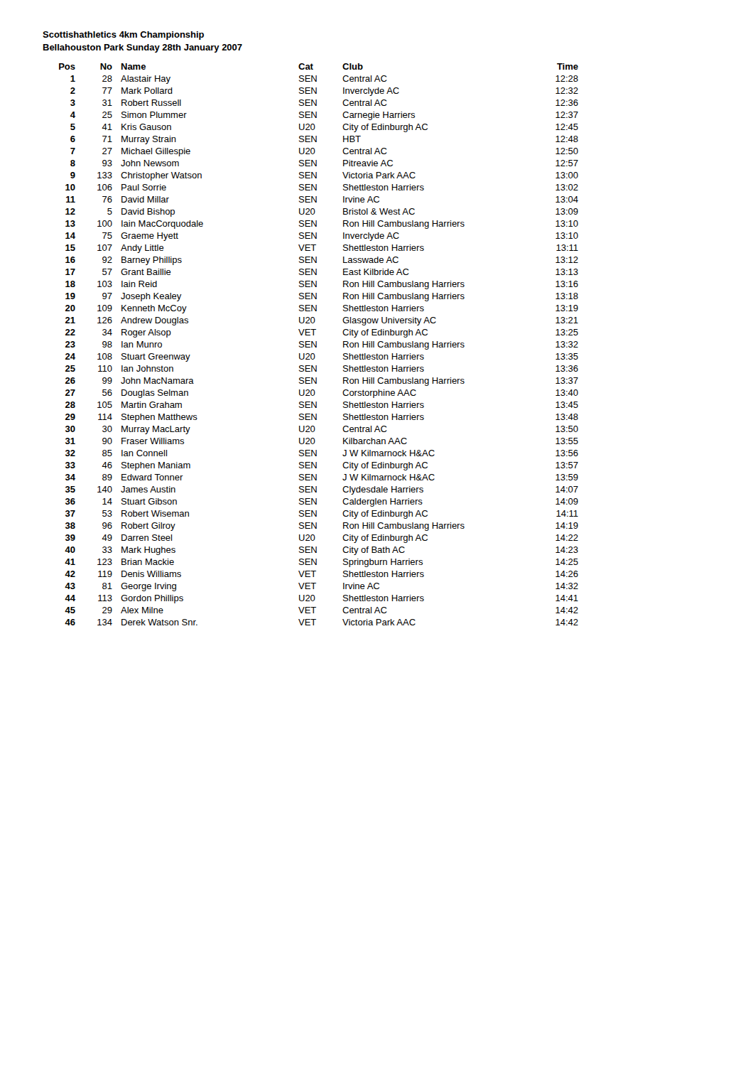Scottishathletics 4km Championship
Bellahouston Park Sunday 28th January 2007
| Pos | No | Name | Cat | Club | Time |
| --- | --- | --- | --- | --- | --- |
| 1 | 28 | Alastair Hay | SEN | Central AC | 12:28 |
| 2 | 77 | Mark Pollard | SEN | Inverclyde AC | 12:32 |
| 3 | 31 | Robert Russell | SEN | Central AC | 12:36 |
| 4 | 25 | Simon Plummer | SEN | Carnegie Harriers | 12:37 |
| 5 | 41 | Kris Gauson | U20 | City of Edinburgh AC | 12:45 |
| 6 | 71 | Murray Strain | SEN | HBT | 12:48 |
| 7 | 27 | Michael Gillespie | U20 | Central AC | 12:50 |
| 8 | 93 | John Newsom | SEN | Pitreavie AC | 12:57 |
| 9 | 133 | Christopher Watson | SEN | Victoria Park AAC | 13:00 |
| 10 | 106 | Paul Sorrie | SEN | Shettleston Harriers | 13:02 |
| 11 | 76 | David Millar | SEN | Irvine AC | 13:04 |
| 12 | 5 | David Bishop | U20 | Bristol & West AC | 13:09 |
| 13 | 100 | Iain MacCorquodale | SEN | Ron Hill Cambuslang Harriers | 13:10 |
| 14 | 75 | Graeme Hyett | SEN | Inverclyde AC | 13:10 |
| 15 | 107 | Andy Little | VET | Shettleston Harriers | 13:11 |
| 16 | 92 | Barney Phillips | SEN | Lasswade AC | 13:12 |
| 17 | 57 | Grant Baillie | SEN | East Kilbride AC | 13:13 |
| 18 | 103 | Iain Reid | SEN | Ron Hill Cambuslang Harriers | 13:16 |
| 19 | 97 | Joseph Kealey | SEN | Ron Hill Cambuslang Harriers | 13:18 |
| 20 | 109 | Kenneth McCoy | SEN | Shettleston Harriers | 13:19 |
| 21 | 126 | Andrew Douglas | U20 | Glasgow University AC | 13:21 |
| 22 | 34 | Roger Alsop | VET | City of Edinburgh AC | 13:25 |
| 23 | 98 | Ian Munro | SEN | Ron Hill Cambuslang Harriers | 13:32 |
| 24 | 108 | Stuart Greenway | U20 | Shettleston Harriers | 13:35 |
| 25 | 110 | Ian Johnston | SEN | Shettleston Harriers | 13:36 |
| 26 | 99 | John MacNamara | SEN | Ron Hill Cambuslang Harriers | 13:37 |
| 27 | 56 | Douglas Selman | U20 | Corstorphine AAC | 13:40 |
| 28 | 105 | Martin Graham | SEN | Shettleston Harriers | 13:45 |
| 29 | 114 | Stephen Matthews | SEN | Shettleston Harriers | 13:48 |
| 30 | 30 | Murray MacLarty | U20 | Central AC | 13:50 |
| 31 | 90 | Fraser Williams | U20 | Kilbarchan AAC | 13:55 |
| 32 | 85 | Ian Connell | SEN | J W Kilmarnock H&AC | 13:56 |
| 33 | 46 | Stephen Maniam | SEN | City of Edinburgh AC | 13:57 |
| 34 | 89 | Edward Tonner | SEN | J W Kilmarnock H&AC | 13:59 |
| 35 | 140 | James Austin | SEN | Clydesdale Harriers | 14:07 |
| 36 | 14 | Stuart Gibson | SEN | Calderglen Harriers | 14:09 |
| 37 | 53 | Robert Wiseman | SEN | City of Edinburgh AC | 14:11 |
| 38 | 96 | Robert Gilroy | SEN | Ron Hill Cambuslang Harriers | 14:19 |
| 39 | 49 | Darren Steel | U20 | City of Edinburgh AC | 14:22 |
| 40 | 33 | Mark Hughes | SEN | City of Bath AC | 14:23 |
| 41 | 123 | Brian Mackie | SEN | Springburn Harriers | 14:25 |
| 42 | 119 | Denis Williams | VET | Shettleston Harriers | 14:26 |
| 43 | 81 | George Irving | VET | Irvine AC | 14:32 |
| 44 | 113 | Gordon Phillips | U20 | Shettleston Harriers | 14:41 |
| 45 | 29 | Alex Milne | VET | Central AC | 14:42 |
| 46 | 134 | Derek Watson Snr. | VET | Victoria Park AAC | 14:42 |